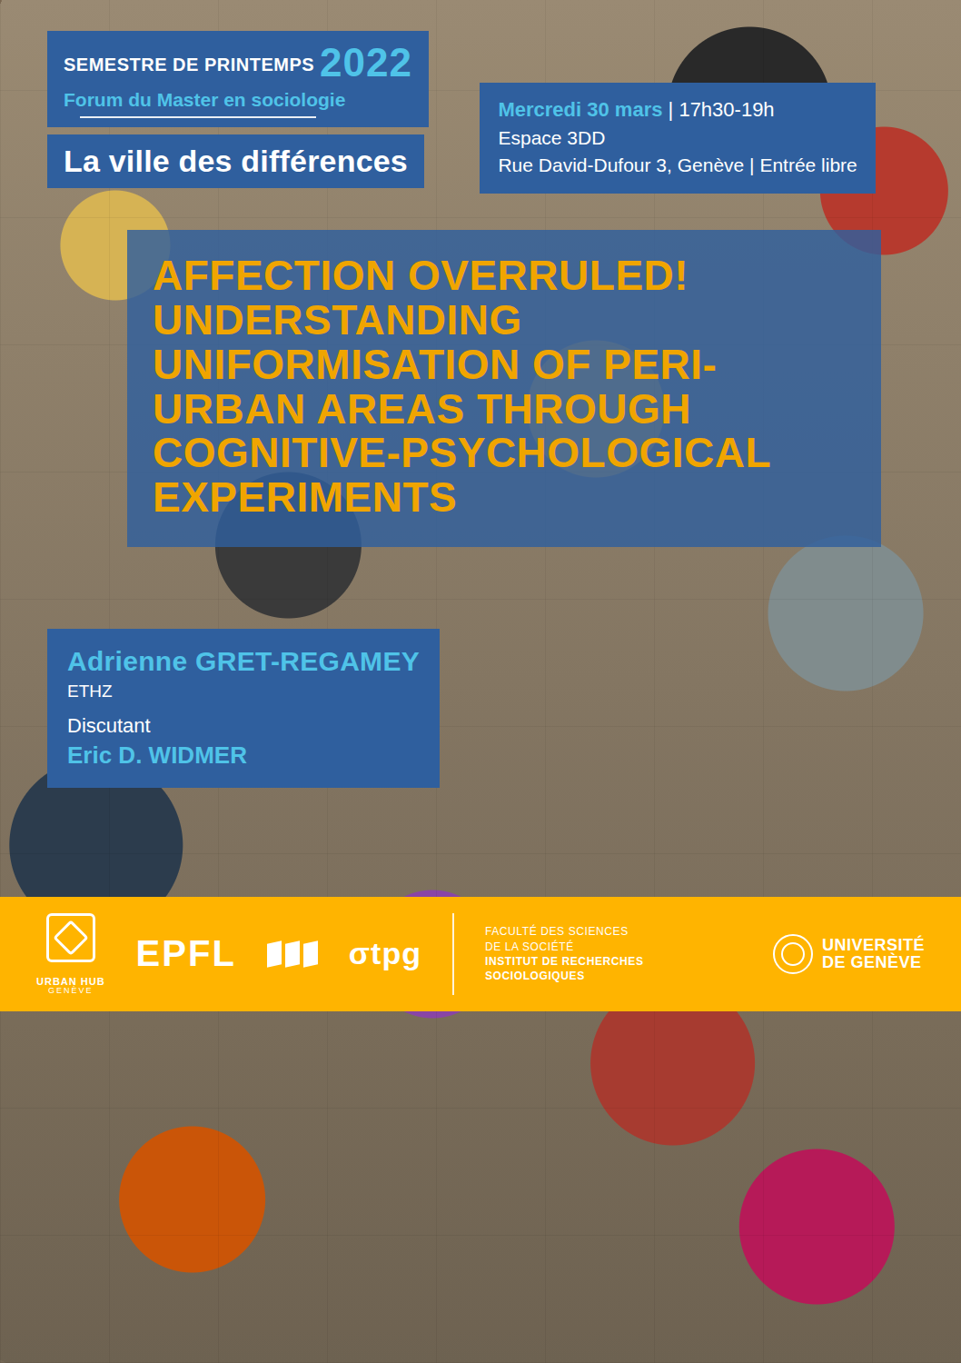Semestre de printemps 2022
Forum du Master en sociologie
La ville des différences
Mercredi 30 mars | 17h30-19h
Espace 3DD
Rue David-Dufour 3, Genève | Entrée libre
Affection overruled!
Understanding uniformisation of peri-urban areas through cognitive-psychological experiments
Adrienne GRET-REGAMEY
ETHZ
Discutant
Eric D. WIDMER
URBAN HUBGENÈVE
EPFL
σtpg
FACULTÉ DES SCIENCES
DE LA SOCIÉTÉ
INSTITUT DE RECHERCHES SOCIOLOGIQUES
UNIVERSITÉ
DE GENÈVE